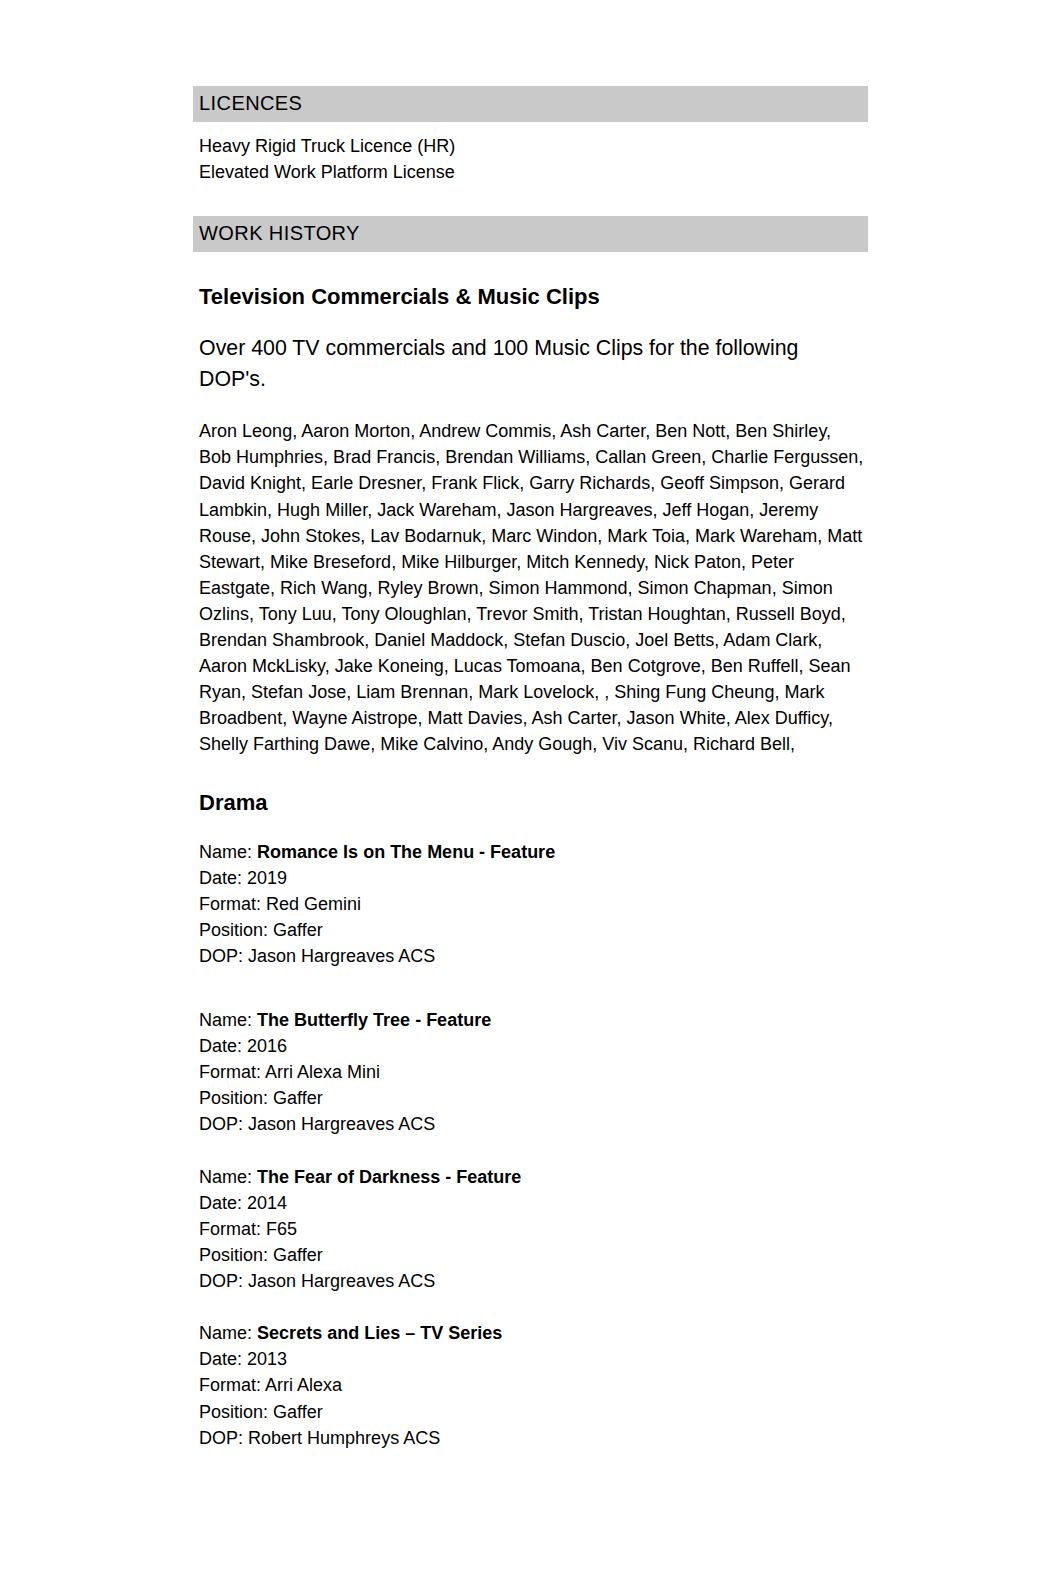LICENCES
Heavy Rigid Truck Licence (HR)
Elevated Work Platform License
WORK HISTORY
Television Commercials & Music Clips
Over 400 TV commercials and 100 Music Clips for the following DOP's.
Aron Leong, Aaron Morton, Andrew Commis, Ash Carter, Ben Nott, Ben Shirley, Bob Humphries, Brad Francis, Brendan Williams, Callan Green, Charlie Fergussen, David Knight, Earle Dresner, Frank Flick, Garry Richards, Geoff Simpson, Gerard Lambkin, Hugh Miller, Jack Wareham, Jason Hargreaves, Jeff Hogan, Jeremy Rouse, John Stokes, Lav Bodarnuk, Marc Windon, Mark Toia, Mark Wareham, Matt Stewart, Mike Breseford, Mike Hilburger, Mitch Kennedy, Nick Paton, Peter Eastgate, Rich Wang, Ryley Brown, Simon Hammond, Simon Chapman, Simon Ozlins, Tony Luu, Tony Oloughlan, Trevor Smith, Tristan Houghtan, Russell Boyd, Brendan Shambrook, Daniel Maddock, Stefan Duscio, Joel Betts, Adam Clark, Aaron MckLisky, Jake Koneing, Lucas Tomoana, Ben Cotgrove, Ben Ruffell, Sean Ryan, Stefan Jose, Liam Brennan, Mark Lovelock, , Shing Fung Cheung, Mark Broadbent, Wayne Aistrope, Matt Davies, Ash Carter, Jason White, Alex Dufficy, Shelly Farthing Dawe, Mike Calvino, Andy Gough, Viv Scanu, Richard Bell,
Drama
Name: Romance Is on The Menu - Feature
Date: 2019
Format: Red Gemini
Position: Gaffer
DOP: Jason Hargreaves ACS
Name: The Butterfly Tree - Feature
Date: 2016
Format: Arri Alexa Mini
Position: Gaffer
DOP: Jason Hargreaves ACS
Name: The Fear of Darkness - Feature
Date: 2014
Format: F65
Position: Gaffer
DOP: Jason Hargreaves ACS
Name: Secrets and Lies – TV Series
Date: 2013
Format: Arri Alexa
Position: Gaffer
DOP: Robert Humphreys ACS